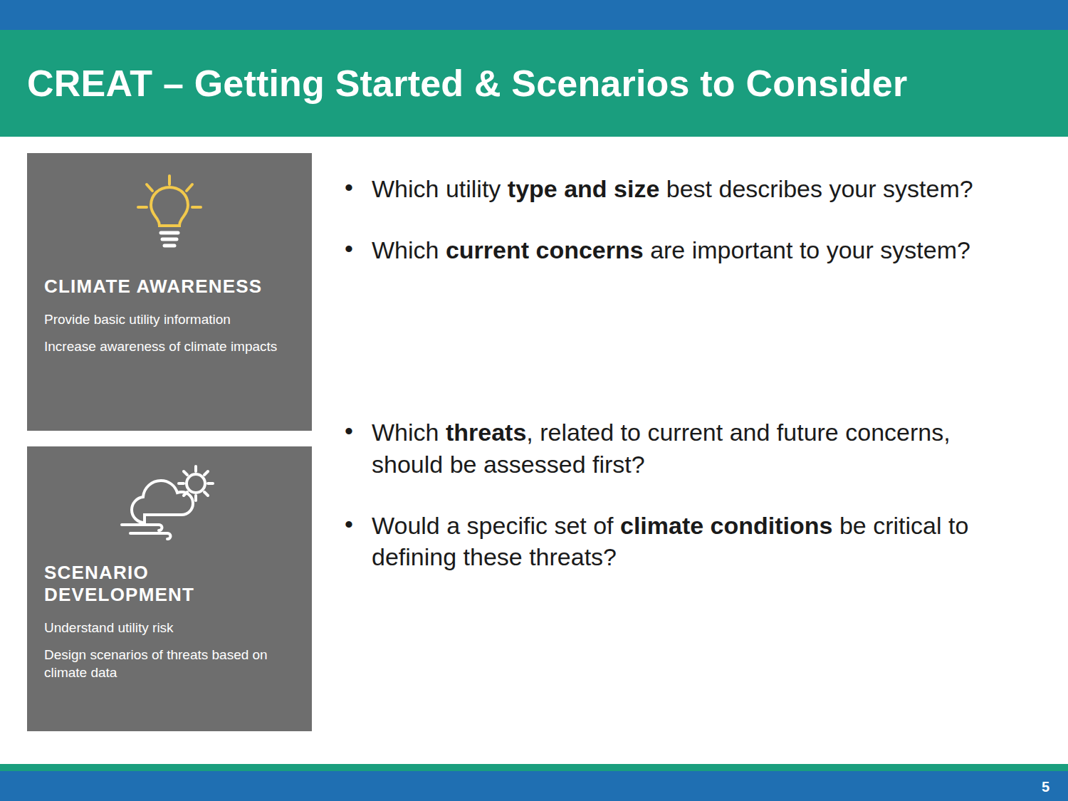CREAT – Getting Started & Scenarios to Consider
Climate Awareness
Provide basic utility information
Increase awareness of climate impacts
Scenario Development
Understand utility risk
Design scenarios of threats based on climate data
Which utility type and size best describes your system?
Which current concerns are important to your system?
Which threats, related to current and future concerns, should be assessed first?
Would a specific set of climate conditions be critical to defining these threats?
5